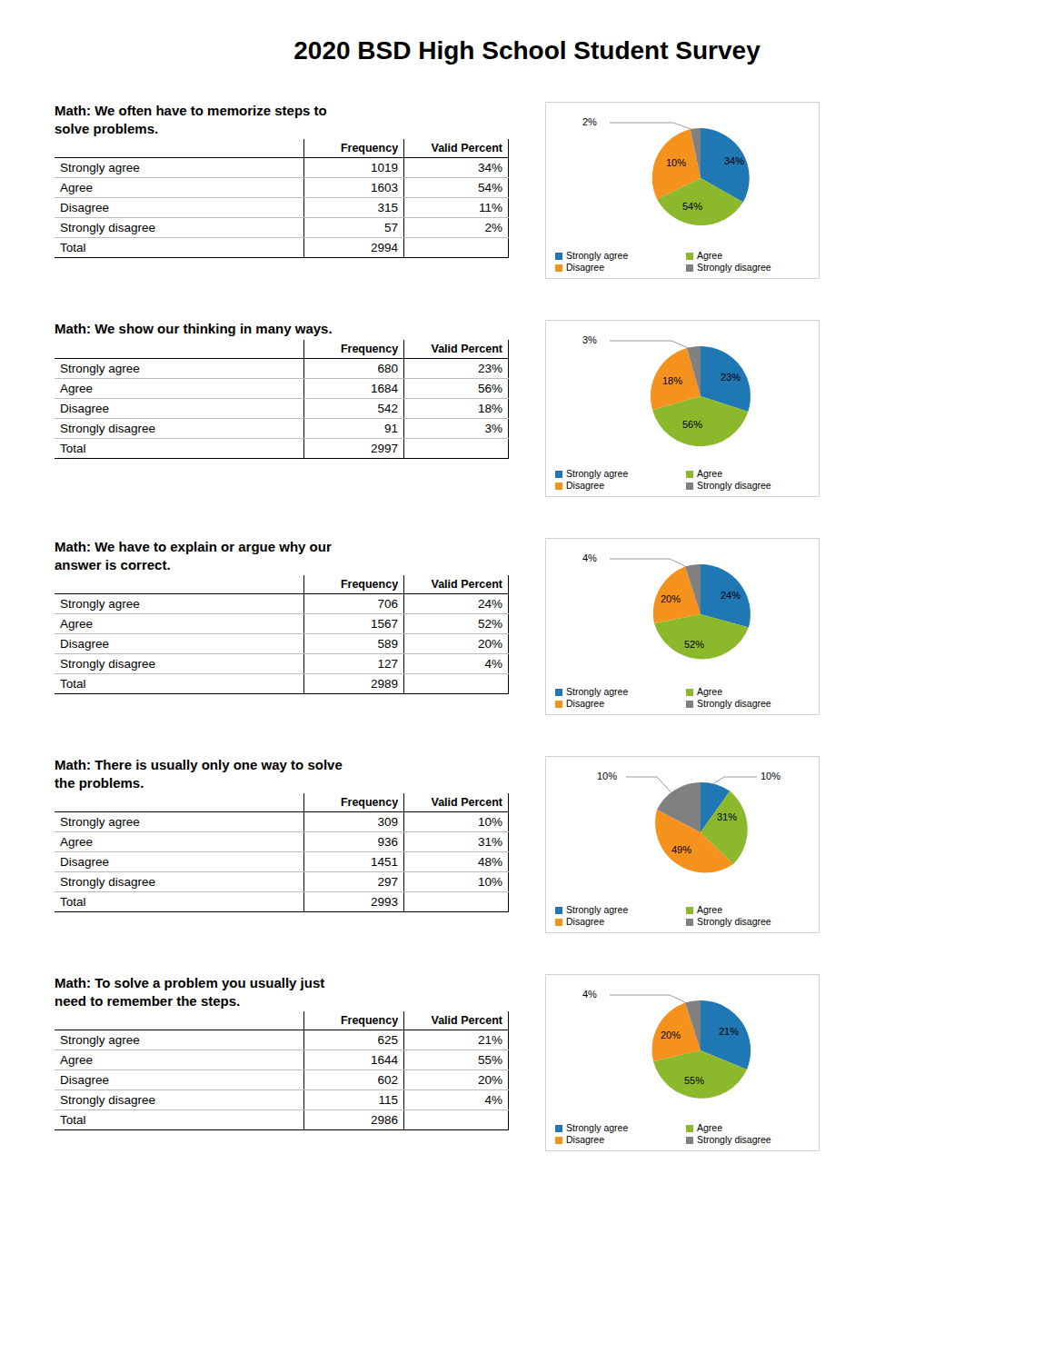2020 BSD High School Student Survey
Math: We often have to memorize steps to solve problems.
| | Frequency | Valid Percent |
| --- | --- | --- |
| Strongly agree | 1019 | 34% |
| Agree | 1603 | 54% |
| Disagree | 315 | 11% |
| Strongly disagree | 57 | 2% |
| Total | 2994 | |
34% 54% 10% 2%
Strongly agree
Agree
Disagree
Strongly disagree
Math: We show our thinking in many ways.
| | Frequency | Valid Percent |
| --- | --- | --- |
| Strongly agree | 680 | 23% |
| Agree | 1684 | 56% |
| Disagree | 542 | 18% |
| Strongly disagree | 91 | 3% |
| Total | 2997 | |
23% 56% 18% 3%
Strongly agree
Agree
Disagree
Strongly disagree
Math: We have to explain or argue why our answer is correct.
| | Frequency | Valid Percent |
| --- | --- | --- |
| Strongly agree | 706 | 24% |
| Agree | 1567 | 52% |
| Disagree | 589 | 20% |
| Strongly disagree | 127 | 4% |
| Total | 2989 | |
24% 52% 20% 4%
Strongly agree
Agree
Disagree
Strongly disagree
Math: There is usually only one way to solve the problems.
| | Frequency | Valid Percent |
| --- | --- | --- |
| Strongly agree | 309 | 10% |
| Agree | 936 | 31% |
| Disagree | 1451 | 48% |
| Strongly disagree | 297 | 10% |
| Total | 2993 | |
31% 49% 10% 10%
Strongly agree
Agree
Disagree
Strongly disagree
Math: To solve a problem you usually just need to remember the steps.
| | Frequency | Valid Percent |
| --- | --- | --- |
| Strongly agree | 625 | 21% |
| Agree | 1644 | 55% |
| Disagree | 602 | 20% |
| Strongly disagree | 115 | 4% |
| Total | 2986 | |
21% 55% 20% 4%
Strongly agree
Agree
Disagree
Strongly disagree